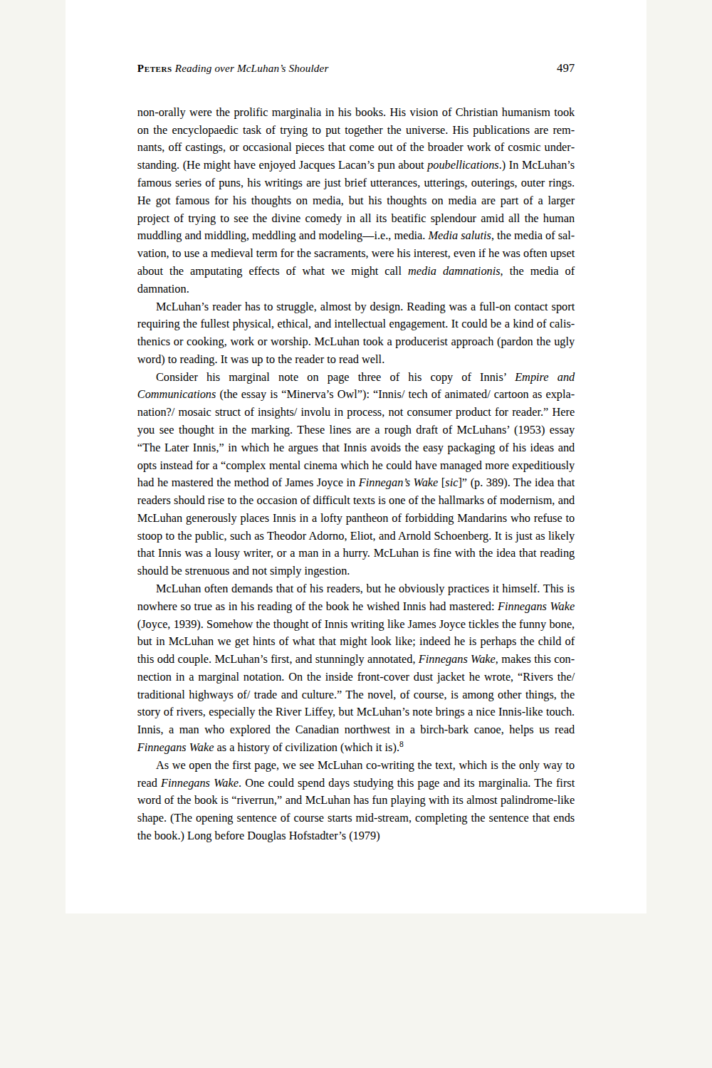Peters Reading over McLuhan’s Shoulder
497
non-orally were the prolific marginalia in his books. His vision of Christian humanism took on the encyclopaedic task of trying to put together the universe. His publications are remnants, off castings, or occasional pieces that come out of the broader work of cosmic understanding. (He might have enjoyed Jacques Lacan’s pun about poubellications.) In McLuhan’s famous series of puns, his writings are just brief utterances, utterings, outerings, outer rings. He got famous for his thoughts on media, but his thoughts on media are part of a larger project of trying to see the divine comedy in all its beatific splendour amid all the human muddling and middling, meddling and modeling—i.e., media. Media salutis, the media of salvation, to use a medieval term for the sacraments, were his interest, even if he was often upset about the amputating effects of what we might call media damnationis, the media of damnation.
McLuhan’s reader has to struggle, almost by design. Reading was a full-on contact sport requiring the fullest physical, ethical, and intellectual engagement. It could be a kind of calisthenics or cooking, work or worship. McLuhan took a producerist approach (pardon the ugly word) to reading. It was up to the reader to read well.
Consider his marginal note on page three of his copy of Innis’ Empire and Communications (the essay is “Minerva’s Owl”): “Innis/ tech of animated/ cartoon as explanation?/ mosaic struct of insights/ involu in process, not consumer product for reader.” Here you see thought in the marking. These lines are a rough draft of McLuhans’ (1953) essay “The Later Innis,” in which he argues that Innis avoids the easy packaging of his ideas and opts instead for a “complex mental cinema which he could have managed more expeditiously had he mastered the method of James Joyce in Finnegan’s Wake [sic]” (p. 389). The idea that readers should rise to the occasion of difficult texts is one of the hallmarks of modernism, and McLuhan generously places Innis in a lofty pantheon of forbidding Mandarins who refuse to stoop to the public, such as Theodor Adorno, Eliot, and Arnold Schoenberg. It is just as likely that Innis was a lousy writer, or a man in a hurry. McLuhan is fine with the idea that reading should be strenuous and not simply ingestion.
McLuhan often demands that of his readers, but he obviously practices it himself. This is nowhere so true as in his reading of the book he wished Innis had mastered: Finnegans Wake (Joyce, 1939). Somehow the thought of Innis writing like James Joyce tickles the funny bone, but in McLuhan we get hints of what that might look like; indeed he is perhaps the child of this odd couple. McLuhan’s first, and stunningly annotated, Finnegans Wake, makes this connection in a marginal notation. On the inside front-cover dust jacket he wrote, “Rivers the/ traditional highways of/ trade and culture.” The novel, of course, is among other things, the story of rivers, especially the River Liffey, but McLuhan’s note brings a nice Innis-like touch. Innis, a man who explored the Canadian northwest in a birch-bark canoe, helps us read Finnegans Wake as a history of civilization (which it is).8
As we open the first page, we see McLuhan co-writing the text, which is the only way to read Finnegans Wake. One could spend days studying this page and its marginalia. The first word of the book is “riverrun,” and McLuhan has fun playing with its almost palindrome-like shape. (The opening sentence of course starts mid-stream, completing the sentence that ends the book.) Long before Douglas Hofstadter’s (1979)